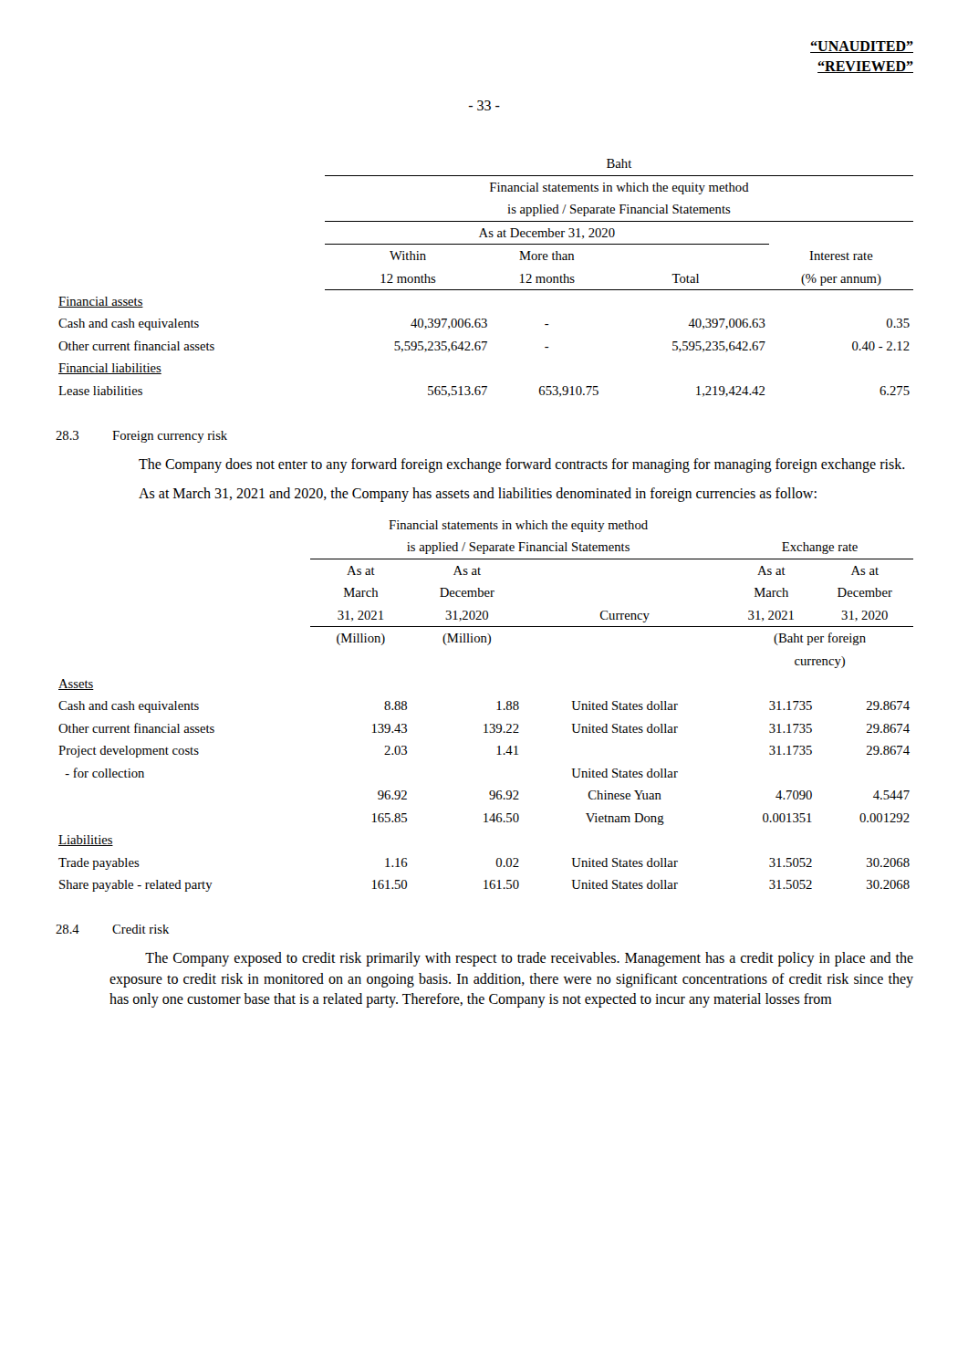“UNAUDITED”
“REVIEWED”
- 33 -
| | Baht |
| | Financial statements in which the equity method |
| | is applied / Separate Financial Statements |
| | As at December 31, 2020 | |
| | Within | More than | | Interest rate |
| | 12 months | 12 months | Total | (% per annum) |
| Financial assets | | | | |
| Cash and cash equivalents | 40,397,006.63 | - | 40,397,006.63 | 0.35 |
| Other current financial assets | 5,595,235,642.67 | - | 5,595,235,642.67 | 0.40 - 2.12 |
| Financial liabilities | | | | |
| Lease liabilities | 565,513.67 | 653,910.75 | 1,219,424.42 | 6.275 |
| 28.3 | Foreign currency risk |
The Company does not enter to any forward foreign exchange forward contracts for managing for managing foreign exchange risk.
As at March 31, 2021 and 2020, the Company has assets and liabilities denominated in foreign currencies as follow:
| | Financial statements in which the equity method | |
| | is applied / Separate Financial Statements | Exchange rate |
| | As at | As at | | | As at | As at |
| | March | December | | | March | December |
| | 31, 2021 | 31,2020 | Currency | 31, 2021 | 31, 2020 |
| | (Million) | (Million) | | | (Baht per foreign |
| | | | | | currency) |
| Assets | | | | | | |
| Cash and cash equivalents | 8.88 | 1.88 | United States dollar | 31.1735 | 29.8674 |
| Other current financial assets | 139.43 | 139.22 | United States dollar | 31.1735 | 29.8674 |
| Project development costs | 2.03 | 1.41 | | 31.1735 | 29.8674 |
| - for collection | | | United States dollar | | |
| | 96.92 | 96.92 | Chinese Yuan | 4.7090 | 4.5447 |
| | 165.85 | 146.50 | Vietnam Dong | 0.001351 | 0.001292 |
| Liabilities | | | | | | |
| Trade payables | 1.16 | 0.02 | United States dollar | 31.5052 | 30.2068 |
| Share payable - related party | 161.50 | 161.50 | United States dollar | 31.5052 | 30.2068 |
| 28.4 | Credit risk |
The Company exposed to credit risk primarily with respect to trade receivables. Management has a credit policy in place and the exposure to credit risk in monitored on an ongoing basis. In addition, there were no significant concentrations of credit risk since they has only one customer base that is a related party. Therefore, the Company is not expected to incur any material losses from